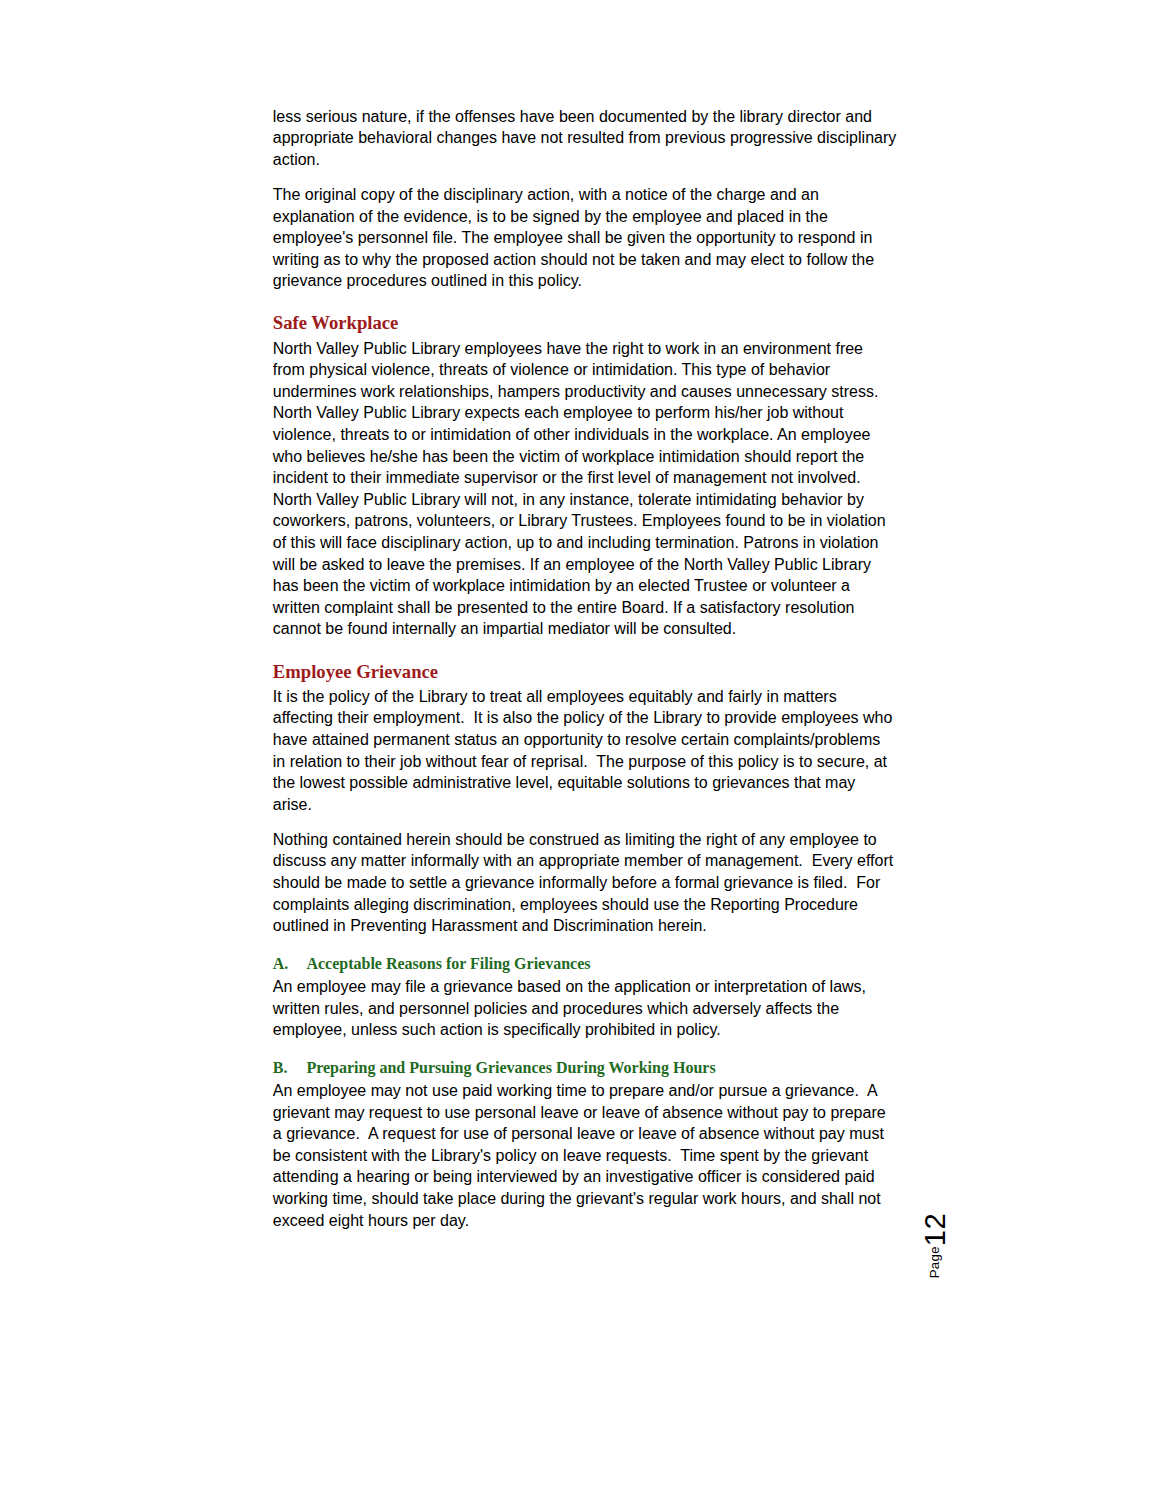less serious nature, if the offenses have been documented by the library director and appropriate behavioral changes have not resulted from previous progressive disciplinary action.
The original copy of the disciplinary action, with a notice of the charge and an explanation of the evidence, is to be signed by the employee and placed in the employee's personnel file. The employee shall be given the opportunity to respond in writing as to why the proposed action should not be taken and may elect to follow the grievance procedures outlined in this policy.
Safe Workplace
North Valley Public Library employees have the right to work in an environment free from physical violence, threats of violence or intimidation. This type of behavior undermines work relationships, hampers productivity and causes unnecessary stress. North Valley Public Library expects each employee to perform his/her job without violence, threats to or intimidation of other individuals in the workplace. An employee who believes he/she has been the victim of workplace intimidation should report the incident to their immediate supervisor or the first level of management not involved. North Valley Public Library will not, in any instance, tolerate intimidating behavior by coworkers, patrons, volunteers, or Library Trustees. Employees found to be in violation of this will face disciplinary action, up to and including termination. Patrons in violation will be asked to leave the premises. If an employee of the North Valley Public Library has been the victim of workplace intimidation by an elected Trustee or volunteer a written complaint shall be presented to the entire Board. If a satisfactory resolution cannot be found internally an impartial mediator will be consulted.
Employee Grievance
It is the policy of the Library to treat all employees equitably and fairly in matters affecting their employment. It is also the policy of the Library to provide employees who have attained permanent status an opportunity to resolve certain complaints/problems in relation to their job without fear of reprisal. The purpose of this policy is to secure, at the lowest possible administrative level, equitable solutions to grievances that may arise.
Nothing contained herein should be construed as limiting the right of any employee to discuss any matter informally with an appropriate member of management. Every effort should be made to settle a grievance informally before a formal grievance is filed. For complaints alleging discrimination, employees should use the Reporting Procedure outlined in Preventing Harassment and Discrimination herein.
A. Acceptable Reasons for Filing Grievances
An employee may file a grievance based on the application or interpretation of laws, written rules, and personnel policies and procedures which adversely affects the employee, unless such action is specifically prohibited in policy.
B. Preparing and Pursuing Grievances During Working Hours
An employee may not use paid working time to prepare and/or pursue a grievance. A grievant may request to use personal leave or leave of absence without pay to prepare a grievance. A request for use of personal leave or leave of absence without pay must be consistent with the Library's policy on leave requests. Time spent by the grievant attending a hearing or being interviewed by an investigative officer is considered paid working time, should take place during the grievant's regular work hours, and shall not exceed eight hours per day.
Page12